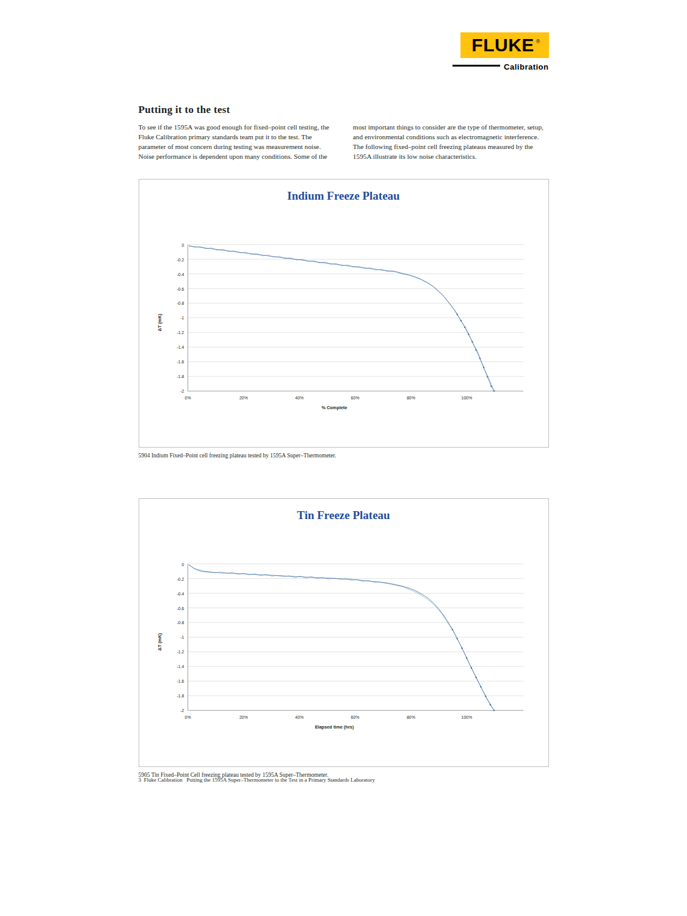FLUKE®
Calibration
Putting it to the test
To see if the 1595A was good enough for fixed–point cell testing, the Fluke Calibration primary standards team put it to the test. The parameter of most concern during testing was measurement noise. Noise performance is dependent upon many conditions. Some of the most important things to consider are the type of thermometer, setup, and environmental conditions such as electromagnetic interference. The following fixed–point cell freezing plateaus measured by the 1595A illustrate its low noise characteristics.
Indium Freeze Plateau
0 -0.2 -0.4 -0.6 -0.8 -1 -1.2 -1.4 -1.6 -1.8 -2 ΔT (mK) 0% 20% 40% 60% 80% 100% % Complete
5904 Indium Fixed–Point cell freezing plateau tested by 1595A Super–Thermometer.
Tin Freeze Plateau
0 -0.2 -0.4 -0.6 -0.8 -1 -1.2 -1.4 -1.6 -1.8 -2 ΔT (mK) 0% 20% 40% 60% 80% 100% Elapsed time (hrs)
5905 Tin Fixed–Point Cell freezing plateau tested by 1595A Super–Thermometer.
3 Fluke Calibration Putting the 1595A Super–Thermometer to the Test in a Primary Standards Laboratory